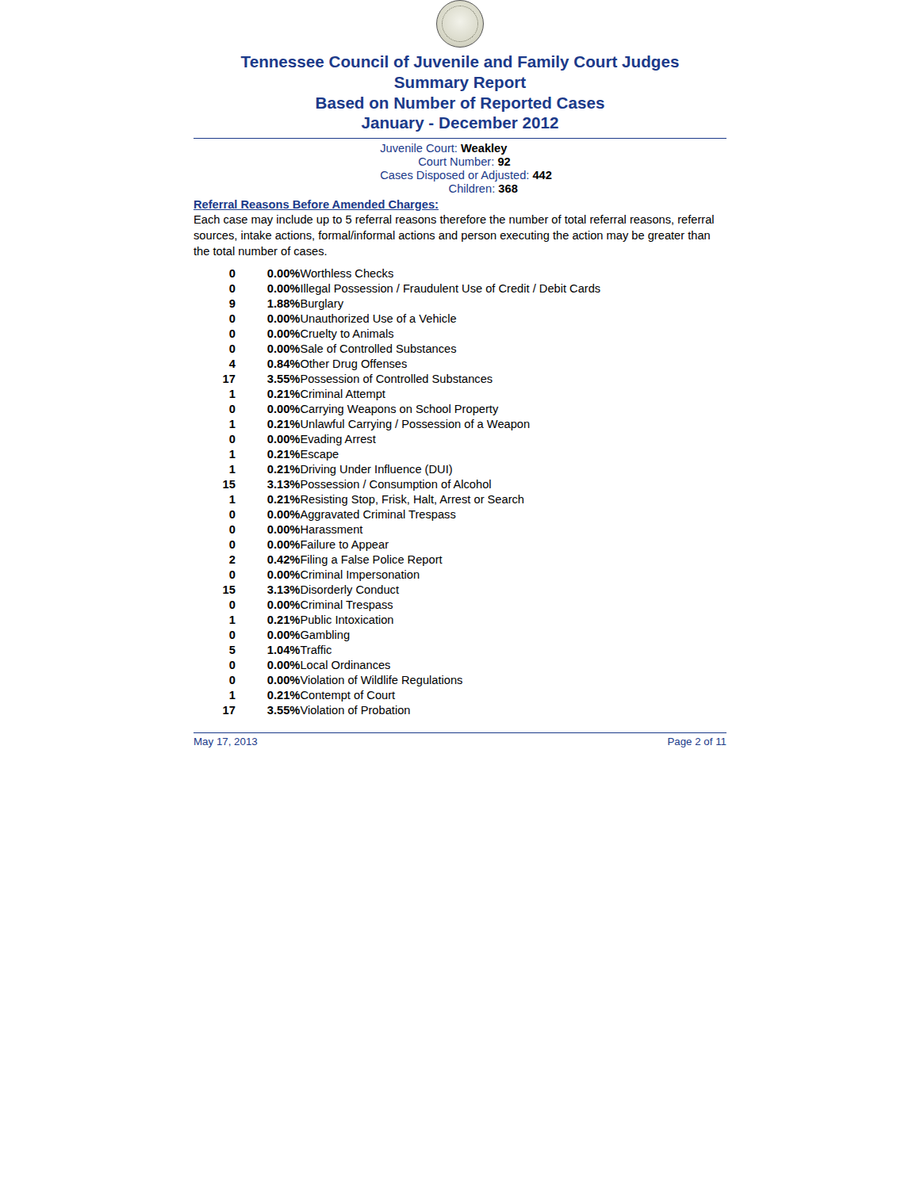Tennessee Council of Juvenile and Family Court Judges
Summary Report
Based on Number of Reported Cases
January - December 2012
Juvenile Court: Weakley
Court Number: 92
Cases Disposed or Adjusted: 442
Children: 368
Referral Reasons Before Amended Charges:
Each case may include up to 5 referral reasons therefore the number of total referral reasons, referral sources, intake actions, formal/informal actions and person executing the action may be greater than the total number of cases.
| 0 | 0.00% | Worthless Checks |
| 0 | 0.00% | Illegal Possession / Fraudulent Use of Credit / Debit Cards |
| 9 | 1.88% | Burglary |
| 0 | 0.00% | Unauthorized Use of a Vehicle |
| 0 | 0.00% | Cruelty to Animals |
| 0 | 0.00% | Sale of Controlled Substances |
| 4 | 0.84% | Other Drug Offenses |
| 17 | 3.55% | Possession of Controlled Substances |
| 1 | 0.21% | Criminal Attempt |
| 0 | 0.00% | Carrying Weapons on School Property |
| 1 | 0.21% | Unlawful Carrying / Possession of a Weapon |
| 0 | 0.00% | Evading Arrest |
| 1 | 0.21% | Escape |
| 1 | 0.21% | Driving Under Influence (DUI) |
| 15 | 3.13% | Possession / Consumption of Alcohol |
| 1 | 0.21% | Resisting Stop, Frisk, Halt, Arrest or Search |
| 0 | 0.00% | Aggravated Criminal Trespass |
| 0 | 0.00% | Harassment |
| 0 | 0.00% | Failure to Appear |
| 2 | 0.42% | Filing a False Police Report |
| 0 | 0.00% | Criminal Impersonation |
| 15 | 3.13% | Disorderly Conduct |
| 0 | 0.00% | Criminal Trespass |
| 1 | 0.21% | Public Intoxication |
| 0 | 0.00% | Gambling |
| 5 | 1.04% | Traffic |
| 0 | 0.00% | Local Ordinances |
| 0 | 0.00% | Violation of Wildlife Regulations |
| 1 | 0.21% | Contempt of Court |
| 17 | 3.55% | Violation of Probation |
May 17, 2013 Page 2 of 11